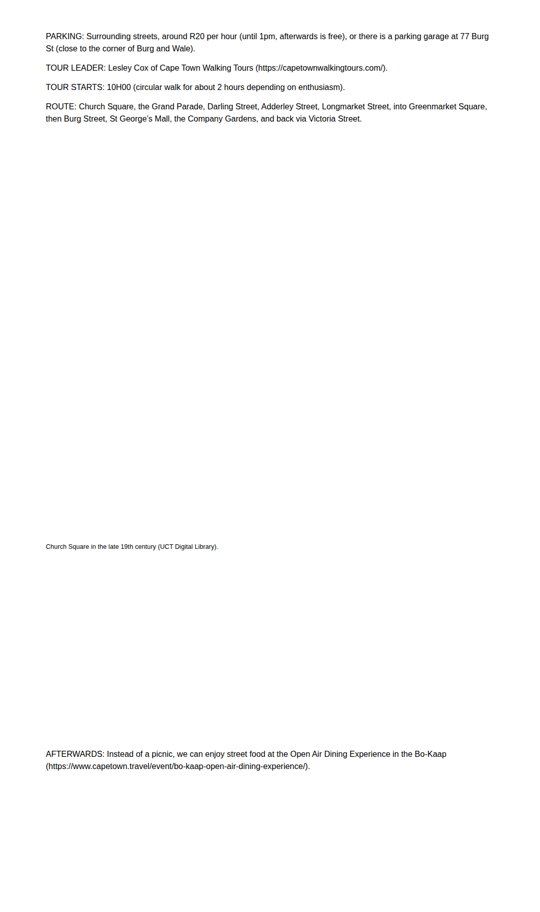PARKING: Surrounding streets, around R20 per hour (until 1pm, afterwards is free), or there is a parking garage at 77 Burg St (close to the corner of Burg and Wale).
TOUR LEADER: Lesley Cox of Cape Town Walking Tours (https://capetownwalkingtours.com/).
TOUR STARTS: 10H00 (circular walk for about 2 hours depending on enthusiasm).
ROUTE: Church Square, the Grand Parade, Darling Street, Adderley Street, Longmarket Street, into Greenmarket Square, then Burg Street, St George’s Mall, the Company Gardens, and back via Victoria Street.
Church Square in the late 19th century (UCT Digital Library).
AFTERWARDS: Instead of a picnic, we can enjoy street food at the Open Air Dining Experience in the Bo-Kaap (https://www.capetown.travel/event/bo-kaap-open-air-dining-experience/).